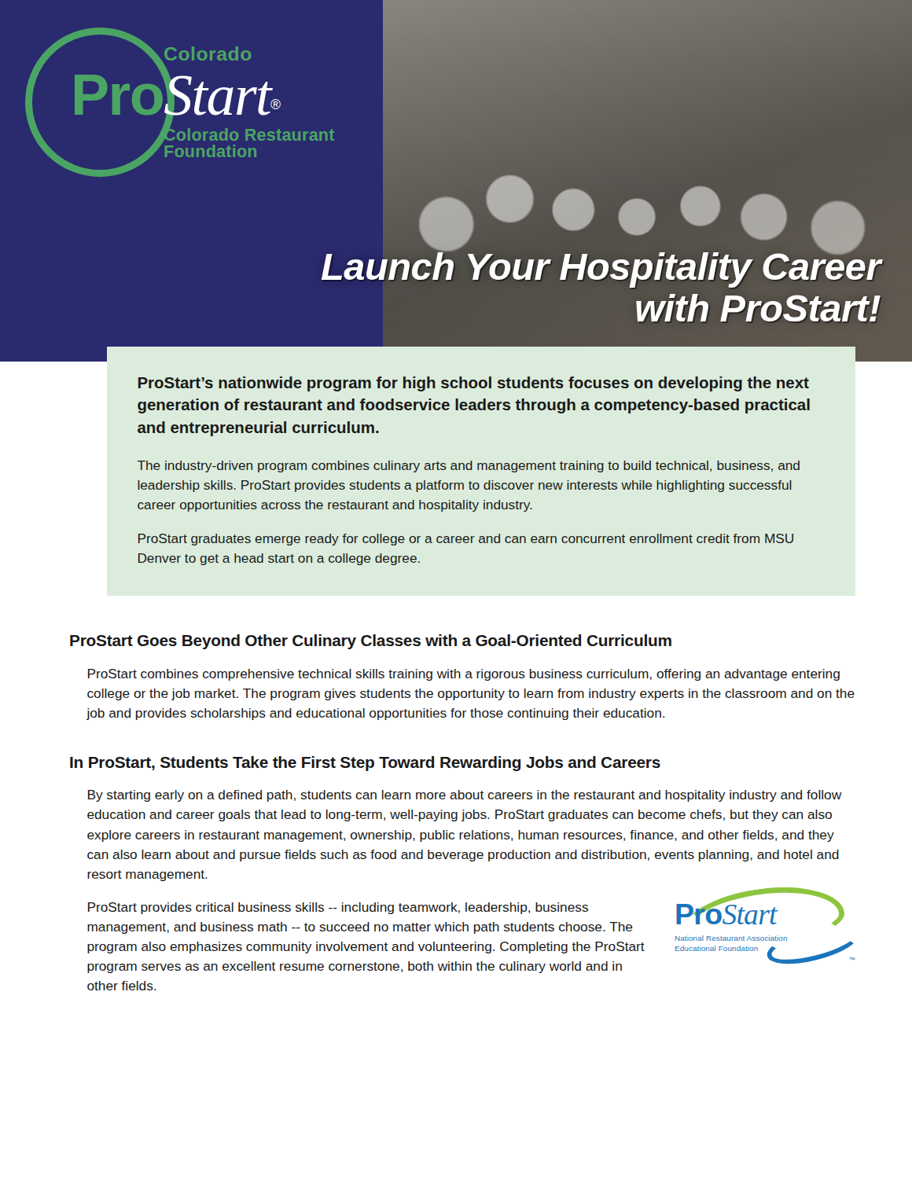Colorado Pro Start® Colorado Restaurant Foundation
Launch Your Hospitality Career with ProStart!
ProStart’s nationwide program for high school students focuses on developing the next generation of restaurant and foodservice leaders through a competency-based practical and entrepreneurial curriculum.
The industry-driven program combines culinary arts and management training to build technical, business, and leadership skills. ProStart provides students a platform to discover new interests while highlighting successful career opportunities across the restaurant and hospitality industry.
ProStart graduates emerge ready for college or a career and can earn concurrent enrollment credit from MSU Denver to get a head start on a college degree.
ProStart Goes Beyond Other Culinary Classes with a Goal-Oriented Curriculum
ProStart combines comprehensive technical skills training with a rigorous business curriculum, offering an advantage entering college or the job market. The program gives students the opportunity to learn from industry experts in the classroom and on the job and provides scholarships and educational opportunities for those continuing their education.
In ProStart, Students Take the First Step Toward Rewarding Jobs and Careers
By starting early on a defined path, students can learn more about careers in the restaurant and hospitality industry and follow education and career goals that lead to long-term, well-paying jobs. ProStart graduates can become chefs, but they can also explore careers in restaurant management, ownership, public relations, human resources, finance, and other fields, and they can also learn about and pursue fields such as food and beverage production and distribution, events planning, and hotel and resort management.
Pro Start National Restaurant Association
Educational Foundation ™
ProStart provides critical business skills -- including teamwork, leadership, business management, and business math -- to succeed no matter which path students choose. The program also emphasizes community involvement and volunteering. Completing the ProStart program serves as an excellent resume cornerstone, both within the culinary world and in other fields.